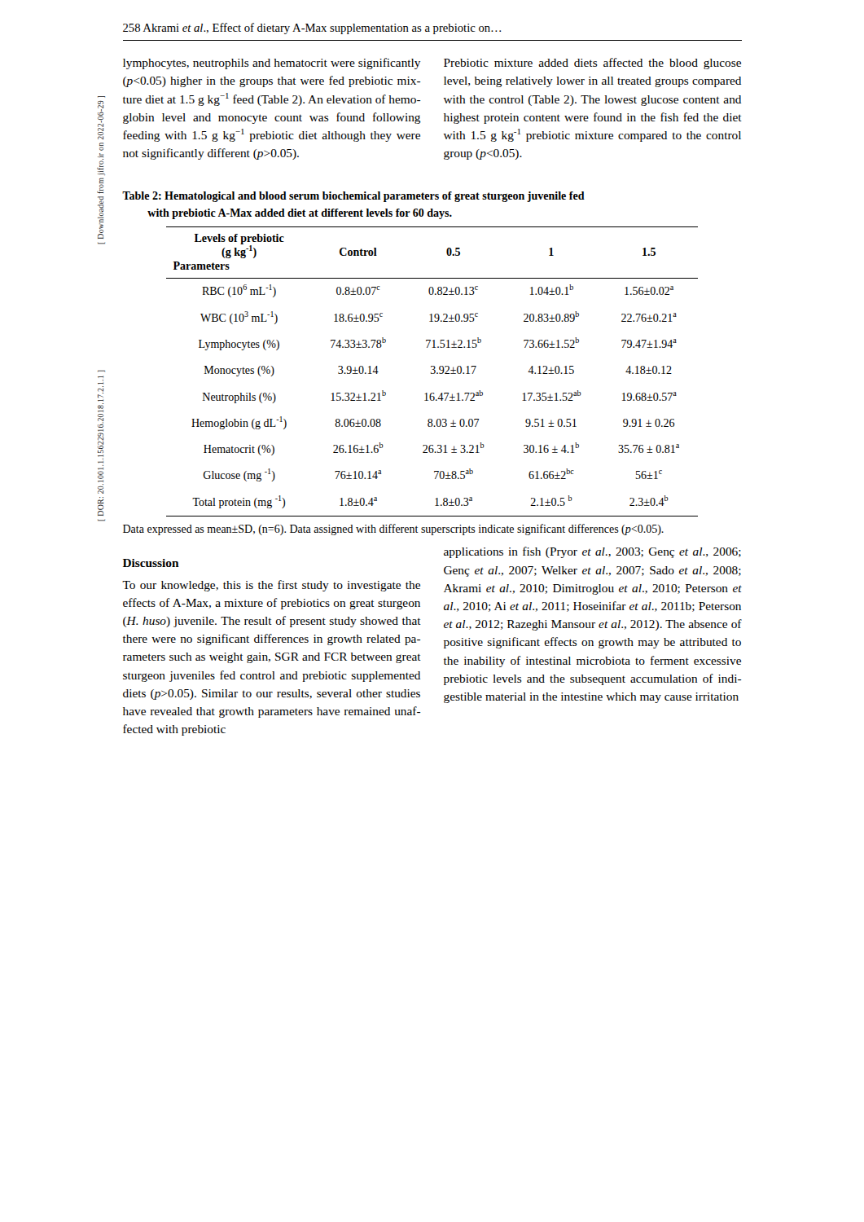[ Downloaded from jifro.ir on 2022-06-29 ]
[ DOR: 20.1001.1.15622916.2018.17.2.1.1 ]
258 Akrami et al., Effect of dietary A-Max supplementation as a prebiotic on…
lymphocytes, neutrophils and hematocrit were significantly (p<0.05) higher in the groups that were fed prebiotic mixture diet at 1.5 g kg−1 feed (Table 2). An elevation of hemoglobin level and monocyte count was found following feeding with 1.5 g kg−1 prebiotic diet although they were not significantly different (p>0.05).
Prebiotic mixture added diets affected the blood glucose level, being relatively lower in all treated groups compared with the control (Table 2). The lowest glucose content and highest protein content were found in the fish fed the diet with 1.5 g kg-1 prebiotic mixture compared to the control group (p<0.05).
Table 2: Hematological and blood serum biochemical parameters of great sturgeon juvenile fed with prebiotic A-Max added diet at different levels for 60 days.
| Levels of prebiotic (g kg -1 ) Parameters | Control | 0.5 | 1 | 1.5 |
| --- | --- | --- | --- | --- |
| RBC (10 6 mL -1 ) | 0.8±0.07 c | 0.82±0.13 c | 1.04±0.1 b | 1.56±0.02 a |
| WBC (10 3 mL -1 ) | 18.6±0.95 c | 19.2±0.95 c | 20.83±0.89 b | 22.76±0.21 a |
| Lymphocytes (%) | 74.33±3.78 b | 71.51±2.15 b | 73.66±1.52 b | 79.47±1.94 a |
| Monocytes (%) | 3.9±0.14 | 3.92±0.17 | 4.12±0.15 | 4.18±0.12 |
| Neutrophils (%) | 15.32±1.21 b | 16.47±1.72 ab | 17.35±1.52 ab | 19.68±0.57 a |
| Hemoglobin (g dL -1 ) | 8.06±0.08 | 8.03 ± 0.07 | 9.51 ± 0.51 | 9.91 ± 0.26 |
| Hematocrit (%) | 26.16±1.6 b | 26.31 ± 3.21 b | 30.16 ± 4.1 b | 35.76 ± 0.81 a |
| Glucose (mg -1 ) | 76±10.14 a | 70±8.5 ab | 61.66±2 bc | 56±1 c |
| Total protein (mg -1 ) | 1.8±0.4 a | 1.8±0.3 a | 2.1±0.5 b | 2.3±0.4 b |
Data expressed as mean±SD, (n=6). Data assigned with different superscripts indicate significant differences (p<0.05).
Discussion
To our knowledge, this is the first study to investigate the effects of A-Max, a mixture of prebiotics on great sturgeon (H. huso) juvenile. The result of present study showed that there were no significant differences in growth related parameters such as weight gain, SGR and FCR between great sturgeon juveniles fed control and prebiotic supplemented diets (p>0.05). Similar to our results, several other studies have revealed that growth parameters have remained unaffected with prebiotic
applications in fish (Pryor et al., 2003; Genç et al., 2006; Genç et al., 2007; Welker et al., 2007; Sado et al., 2008; Akrami et al., 2010; Dimitroglou et al., 2010; Peterson et al., 2010; Ai et al., 2011; Hoseinifar et al., 2011b; Peterson et al., 2012; Razeghi Mansour et al., 2012). The absence of positive significant effects on growth may be attributed to the inability of intestinal microbiota to ferment excessive prebiotic levels and the subsequent accumulation of indigestible material in the intestine which may cause irritation